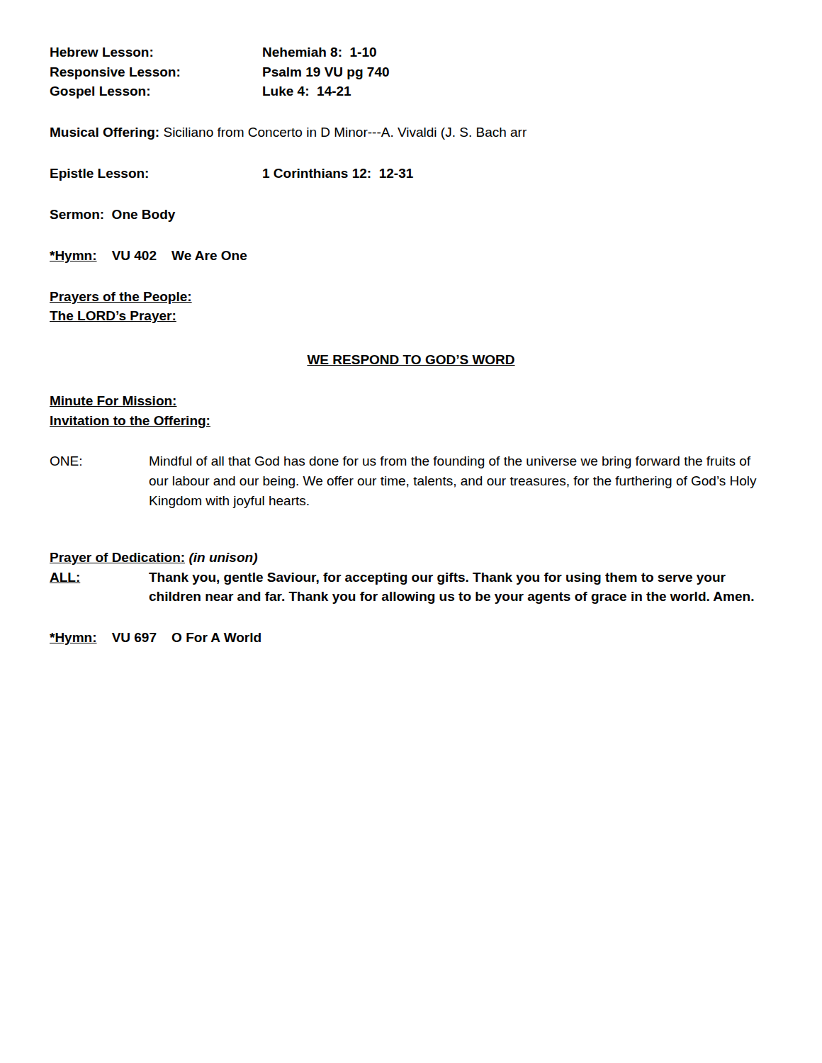Hebrew Lesson: Nehemiah 8: 1-10
Responsive Lesson: Psalm 19 VU pg 740
Gospel Lesson: Luke 4: 14-21
Musical Offering: Siciliano from Concerto in D Minor---A. Vivaldi (J. S. Bach arr
Epistle Lesson: 1 Corinthians 12: 12-31
Sermon: One Body
*Hymn: VU 402 We Are One
Prayers of the People:
The LORD’s Prayer:
WE RESPOND TO GOD’S WORD
Minute For Mission:
Invitation to the Offering:
ONE:
Mindful of all that God has done for us from the founding of the universe we bring forward the fruits of our labour and our being. We offer our time, talents, and our treasures, for the furthering of God’s Holy Kingdom with joyful hearts.
Prayer of Dedication: (in unison)
ALL:
Thank you, gentle Saviour, for accepting our gifts. Thank you for using them to serve your children near and far. Thank you for allowing us to be your agents of grace in the world. Amen.
*Hymn: VU 697 O For A World